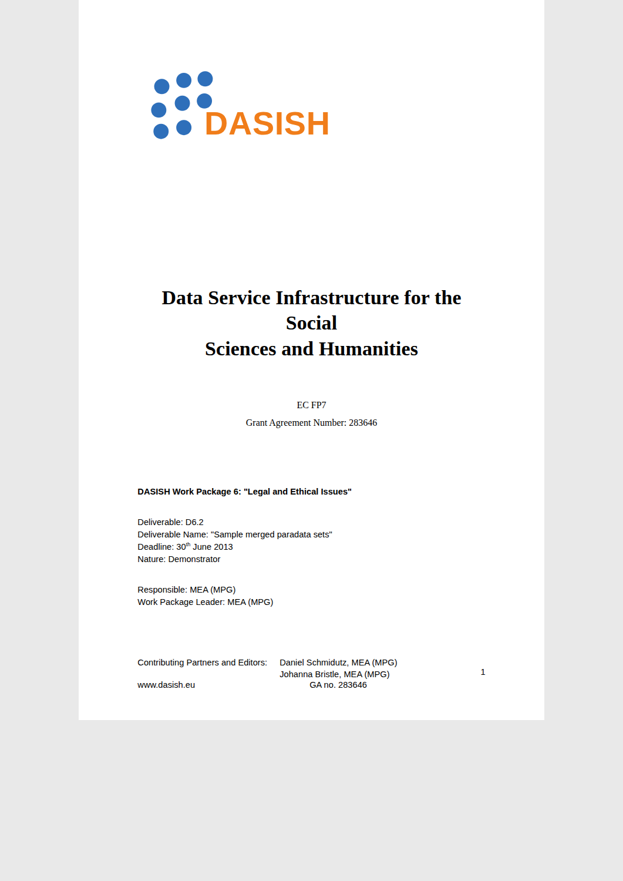DASISH
Data Service Infrastructure for the Social
Sciences and Humanities
EC FP7
Grant Agreement Number: 283646
DASISH Work Package 6: "Legal and Ethical Issues"
Deliverable: D6.2
Deliverable Name: "Sample merged paradata sets"
Deadline: 30th June 2013
Nature: Demonstrator
Responsible: MEA (MPG)
Work Package Leader: MEA (MPG)
| Contributing Partners and Editors: | Daniel Schmidutz, MEA (MPG) |
| | Johanna Bristle, MEA (MPG) |
1
www.dasish.eu GA no. 283646